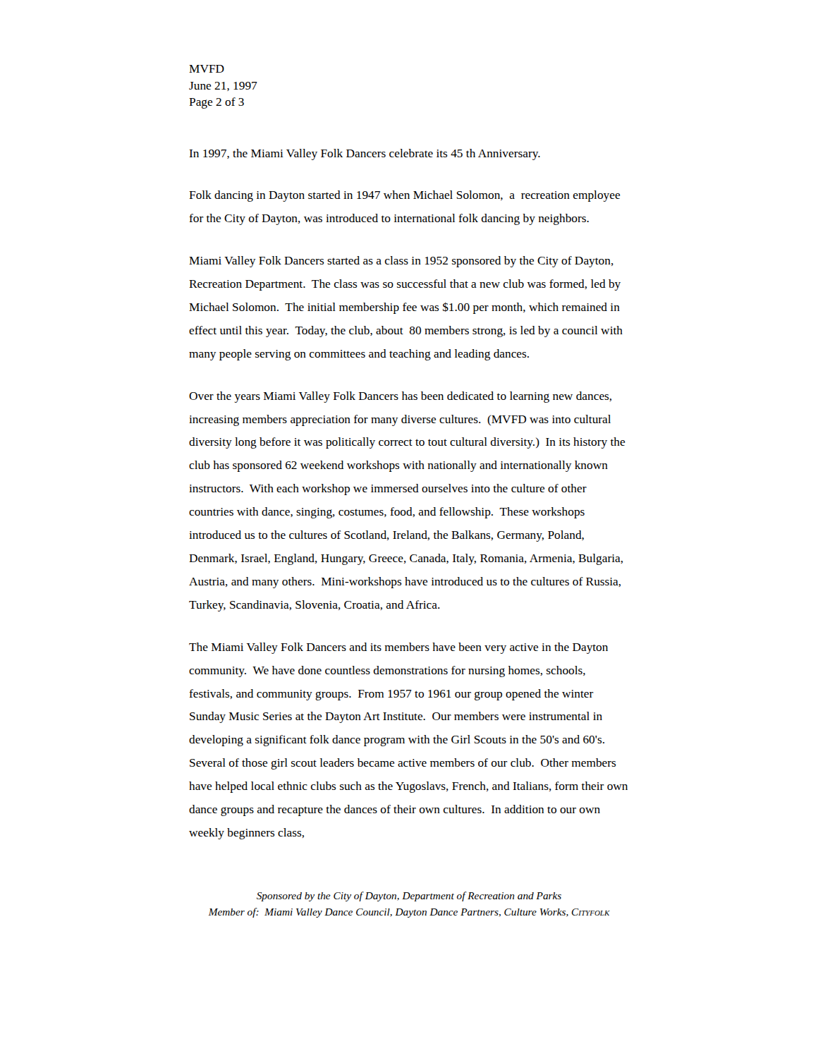MVFD
June 21, 1997
Page 2 of 3
In 1997, the Miami Valley Folk Dancers celebrate its 45 th Anniversary.
Folk dancing in Dayton started in 1947 when Michael Solomon, a recreation employee for the City of Dayton, was introduced to international folk dancing by neighbors.
Miami Valley Folk Dancers started as a class in 1952 sponsored by the City of Dayton, Recreation Department. The class was so successful that a new club was formed, led by Michael Solomon. The initial membership fee was $1.00 per month, which remained in effect until this year. Today, the club, about 80 members strong, is led by a council with many people serving on committees and teaching and leading dances.
Over the years Miami Valley Folk Dancers has been dedicated to learning new dances, increasing members appreciation for many diverse cultures. (MVFD was into cultural diversity long before it was politically correct to tout cultural diversity.) In its history the club has sponsored 62 weekend workshops with nationally and internationally known instructors. With each workshop we immersed ourselves into the culture of other countries with dance, singing, costumes, food, and fellowship. These workshops introduced us to the cultures of Scotland, Ireland, the Balkans, Germany, Poland, Denmark, Israel, England, Hungary, Greece, Canada, Italy, Romania, Armenia, Bulgaria, Austria, and many others. Mini-workshops have introduced us to the cultures of Russia, Turkey, Scandinavia, Slovenia, Croatia, and Africa.
The Miami Valley Folk Dancers and its members have been very active in the Dayton community. We have done countless demonstrations for nursing homes, schools, festivals, and community groups. From 1957 to 1961 our group opened the winter Sunday Music Series at the Dayton Art Institute. Our members were instrumental in developing a significant folk dance program with the Girl Scouts in the 50's and 60's. Several of those girl scout leaders became active members of our club. Other members have helped local ethnic clubs such as the Yugoslavs, French, and Italians, form their own dance groups and recapture the dances of their own cultures. In addition to our own weekly beginners class,
Sponsored by the City of Dayton, Department of Recreation and Parks
Member of: Miami Valley Dance Council, Dayton Dance Partners, Culture Works, Cityfolk